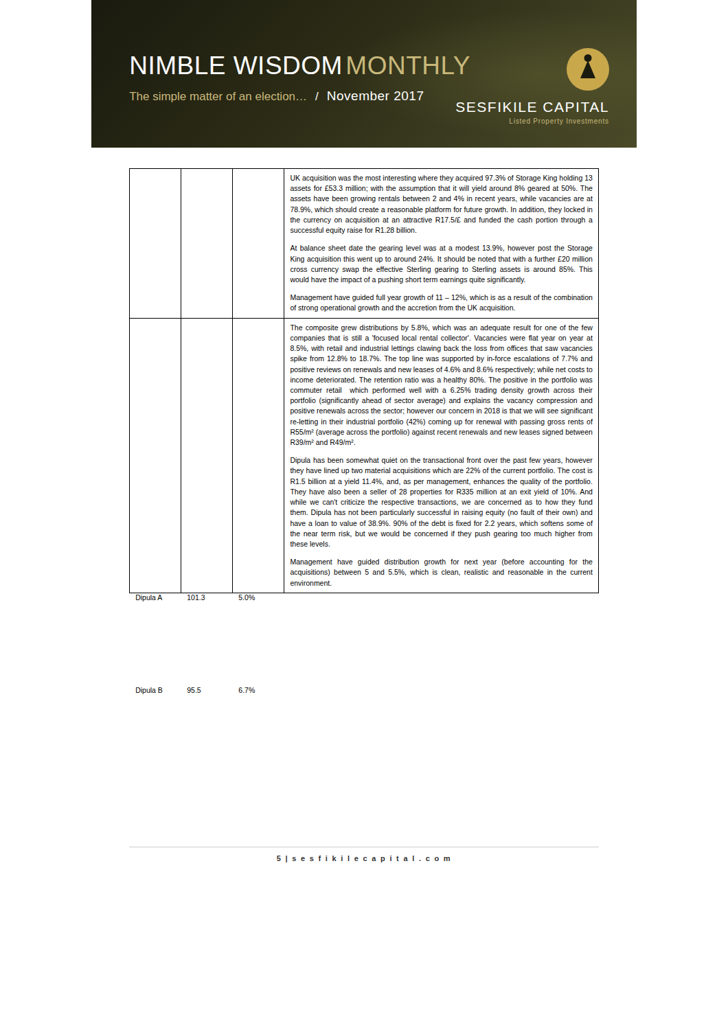NIMBLE WISDOM MONTHLY
The simple matter of an election…/November 2017
SESFIKILE CAPITAL
Listed Property Investments
| | | | UK acquisition was the most interesting where they acquired 97.3% of Storage King holding 13 assets for £53.3 million; with the assumption that it will yield around 8% geared at 50%. The assets have been growing rentals between 2 and 4% in recent years, while vacancies are at 78.9%, which should create a reasonable platform for future growth. In addition, they locked in the currency on acquisition at an attractive R17.5/£ and funded the cash portion through a successful equity raise for R1.28 billion. At balance sheet date the gearing level was at a modest 13.9%, however post the Storage King acquisition this went up to around 24%. It should be noted that with a further £20 million cross currency swap the effective Sterling gearing to Sterling assets is around 85%. This would have the impact of a pushing short term earnings quite significantly. Management have guided full year growth of 11 – 12%, which is as a result of the combination of strong operational growth and the accretion from the UK acquisition. |
| Dipula A Dipula B | 101.3 95.5 | 5.0% 6.7% | The composite grew distributions by 5.8%, which was an adequate result for one of the few companies that is still a 'focused local rental collector'. Vacancies were flat year on year at 8.5%, with retail and industrial lettings clawing back the loss from offices that saw vacancies spike from 12.8% to 18.7%. The top line was supported by in-force escalations of 7.7% and positive reviews on renewals and new leases of 4.6% and 8.6% respectively; while net costs to income deteriorated. The retention ratio was a healthy 80%. The positive in the portfolio was commuter retail which performed well with a 6.25% trading density growth across their portfolio (significantly ahead of sector average) and explains the vacancy compression and positive renewals across the sector; however our concern in 2018 is that we will see significant re-letting in their industrial portfolio (42%) coming up for renewal with passing gross rents of R55/m² (average across the portfolio) against recent renewals and new leases signed between R39/m² and R49/m². Dipula has been somewhat quiet on the transactional front over the past few years, however they have lined up two material acquisitions which are 22% of the current portfolio. The cost is R1.5 billion at a yield 11.4%, and, as per management, enhances the quality of the portfolio. They have also been a seller of 28 properties for R335 million at an exit yield of 10%. And while we can't criticize the respective transactions, we are concerned as to how they fund them. Dipula has not been particularly successful in raising equity (no fault of their own) and have a loan to value of 38.9%. 90% of the debt is fixed for 2.2 years, which softens some of the near term risk, but we would be concerned if they push gearing too much higher from these levels. Management have guided distribution growth for next year (before accounting for the acquisitions) between 5 and 5.5%, which is clean, realistic and reasonable in the current environment. |
5 | s e s f i k i l e c a p i t a l . c o m